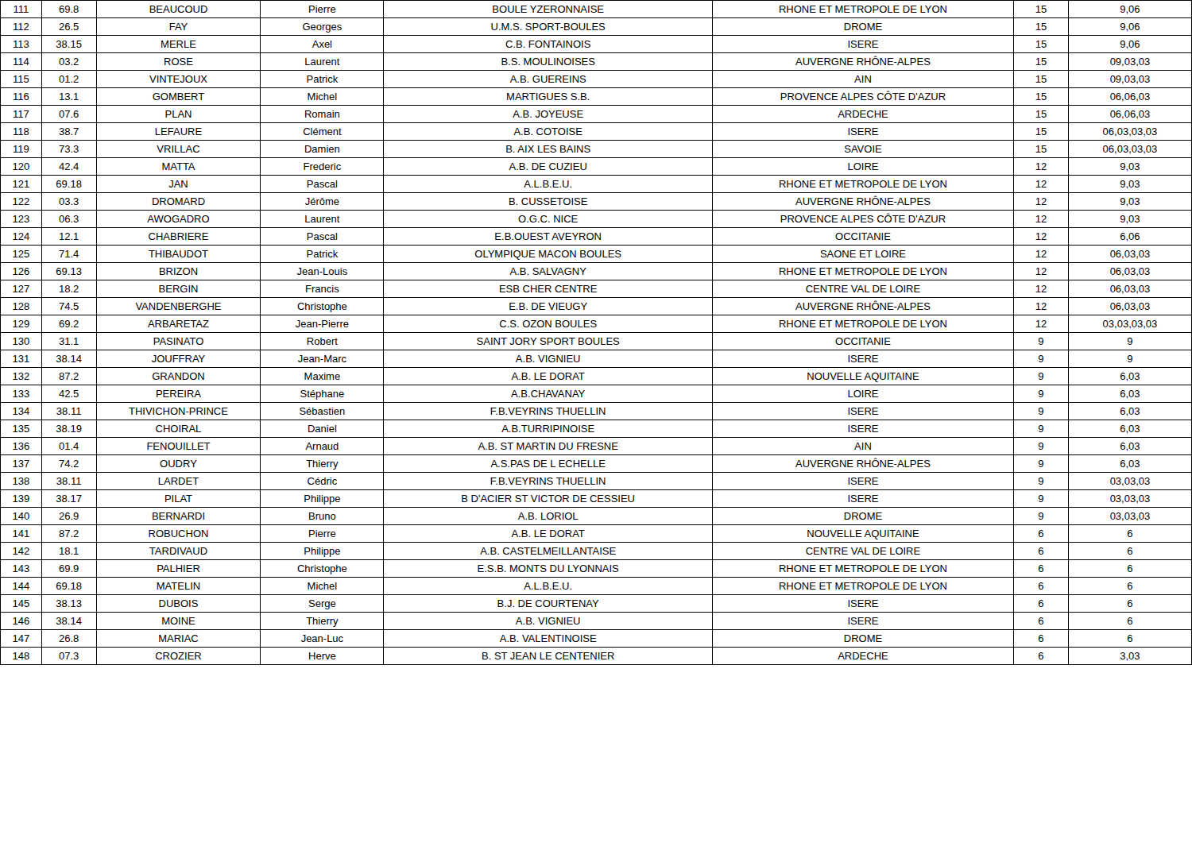| 111 | 69.8 | BEAUCOUD | Pierre | BOULE YZERONNAISE | RHONE ET METROPOLE DE LYON | 15 | 9,06 |
| 112 | 26.5 | FAY | Georges | U.M.S. SPORT-BOULES | DROME | 15 | 9,06 |
| 113 | 38.15 | MERLE | Axel | C.B. FONTAINOIS | ISERE | 15 | 9,06 |
| 114 | 03.2 | ROSE | Laurent | B.S. MOULINOISES | AUVERGNE RHÔNE-ALPES | 15 | 09,03,03 |
| 115 | 01.2 | VINTEJOUX | Patrick | A.B. GUEREINS | AIN | 15 | 09,03,03 |
| 116 | 13.1 | GOMBERT | Michel | MARTIGUES S.B. | PROVENCE ALPES CÔTE D'AZUR | 15 | 06,06,03 |
| 117 | 07.6 | PLAN | Romain | A.B. JOYEUSE | ARDECHE | 15 | 06,06,03 |
| 118 | 38.7 | LEFAURE | Clément | A.B. COTOISE | ISERE | 15 | 06,03,03,03 |
| 119 | 73.3 | VRILLAC | Damien | B. AIX LES BAINS | SAVOIE | 15 | 06,03,03,03 |
| 120 | 42.4 | MATTA | Frederic | A.B. DE CUZIEU | LOIRE | 12 | 9,03 |
| 121 | 69.18 | JAN | Pascal | A.L.B.E.U. | RHONE ET METROPOLE DE LYON | 12 | 9,03 |
| 122 | 03.3 | DROMARD | Jérôme | B. CUSSETOISE | AUVERGNE RHÔNE-ALPES | 12 | 9,03 |
| 123 | 06.3 | AWOGADRO | Laurent | O.G.C. NICE | PROVENCE ALPES CÔTE D'AZUR | 12 | 9,03 |
| 124 | 12.1 | CHABRIERE | Pascal | E.B.OUEST AVEYRON | OCCITANIE | 12 | 6,06 |
| 125 | 71.4 | THIBAUDOT | Patrick | OLYMPIQUE MACON BOULES | SAONE ET LOIRE | 12 | 06,03,03 |
| 126 | 69.13 | BRIZON | Jean-Louis | A.B. SALVAGNY | RHONE ET METROPOLE DE LYON | 12 | 06,03,03 |
| 127 | 18.2 | BERGIN | Francis | ESB CHER CENTRE | CENTRE VAL DE LOIRE | 12 | 06,03,03 |
| 128 | 74.5 | VANDENBERGHE | Christophe | E.B. DE VIEUGY | AUVERGNE RHÔNE-ALPES | 12 | 06,03,03 |
| 129 | 69.2 | ARBARETAZ | Jean-Pierre | C.S. OZON BOULES | RHONE ET METROPOLE DE LYON | 12 | 03,03,03,03 |
| 130 | 31.1 | PASINATO | Robert | SAINT JORY SPORT BOULES | OCCITANIE | 9 | 9 |
| 131 | 38.14 | JOUFFRAY | Jean-Marc | A.B. VIGNIEU | ISERE | 9 | 9 |
| 132 | 87.2 | GRANDON | Maxime | A.B. LE DORAT | NOUVELLE AQUITAINE | 9 | 6,03 |
| 133 | 42.5 | PEREIRA | Stéphane | A.B.CHAVANAY | LOIRE | 9 | 6,03 |
| 134 | 38.11 | THIVICHON-PRINCE | Sébastien | F.B.VEYRINS THUELLIN | ISERE | 9 | 6,03 |
| 135 | 38.19 | CHOIRAL | Daniel | A.B.TURRIPINOISE | ISERE | 9 | 6,03 |
| 136 | 01.4 | FENOUILLET | Arnaud | A.B. ST MARTIN DU FRESNE | AIN | 9 | 6,03 |
| 137 | 74.2 | OUDRY | Thierry | A.S.PAS DE L ECHELLE | AUVERGNE RHÔNE-ALPES | 9 | 6,03 |
| 138 | 38.11 | LARDET | Cédric | F.B.VEYRINS THUELLIN | ISERE | 9 | 03,03,03 |
| 139 | 38.17 | PILAT | Philippe | B D'ACIER ST VICTOR DE CESSIEU | ISERE | 9 | 03,03,03 |
| 140 | 26.9 | BERNARDI | Bruno | A.B. LORIOL | DROME | 9 | 03,03,03 |
| 141 | 87.2 | ROBUCHON | Pierre | A.B. LE DORAT | NOUVELLE AQUITAINE | 6 | 6 |
| 142 | 18.1 | TARDIVAUD | Philippe | A.B. CASTELMEILLANTAISE | CENTRE VAL DE LOIRE | 6 | 6 |
| 143 | 69.9 | PALHIER | Christophe | E.S.B. MONTS DU LYONNAIS | RHONE ET METROPOLE DE LYON | 6 | 6 |
| 144 | 69.18 | MATELIN | Michel | A.L.B.E.U. | RHONE ET METROPOLE DE LYON | 6 | 6 |
| 145 | 38.13 | DUBOIS | Serge | B.J. DE COURTENAY | ISERE | 6 | 6 |
| 146 | 38.14 | MOINE | Thierry | A.B. VIGNIEU | ISERE | 6 | 6 |
| 147 | 26.8 | MARIAC | Jean-Luc | A.B. VALENTINOISE | DROME | 6 | 6 |
| 148 | 07.3 | CROZIER | Herve | B. ST JEAN LE CENTENIER | ARDECHE | 6 | 3,03 |